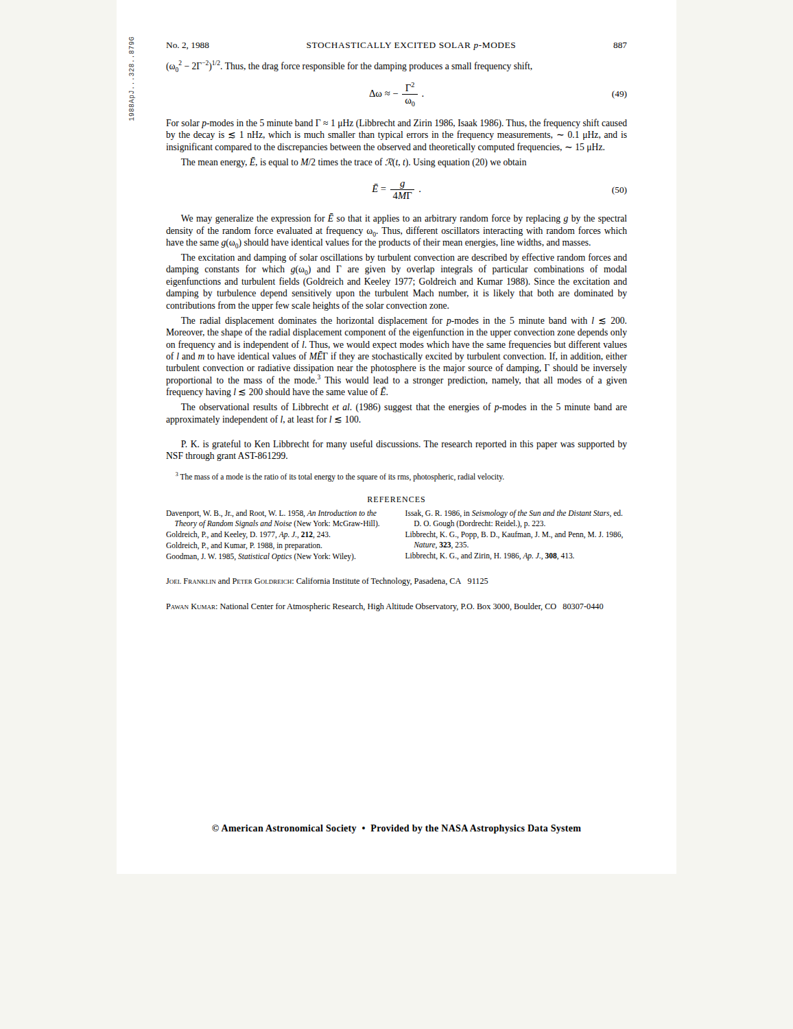1988ApJ...328..879G
No. 2, 1988 STOCHASTICALLY EXCITED SOLAR p-MODES 887
(ω02 − 2Γ−2)1/2. Thus, the drag force responsible for the damping produces a small frequency shift,
Δω ≈ − Γ2 ω0 . (49)
For solar p-modes in the 5 minute band Γ ≈ 1 μHz (Libbrecht and Zirin 1986, Isaak 1986). Thus, the frequency shift caused by the decay is ≲ 1 nHz, which is much smaller than typical errors in the frequency measurements, ∼ 0.1 μHz, and is insignificant compared to the discrepancies between the observed and theoretically computed frequencies, ∼ 15 μHz.
The mean energy, Ē, is equal to M/2 times the trace of ℛ(t, t). Using equation (20) we obtain
Ē = g 4MΓ . (50)
We may generalize the expression for Ē so that it applies to an arbitrary random force by replacing g by the spectral density of the random force evaluated at frequency ω0. Thus, different oscillators interacting with random forces which have the same g(ω0) should have identical values for the products of their mean energies, line widths, and masses.
The excitation and damping of solar oscillations by turbulent convection are described by effective random forces and damping constants for which g(ω0) and Γ are given by overlap integrals of particular combinations of modal eigenfunctions and turbulent fields (Goldreich and Keeley 1977; Goldreich and Kumar 1988). Since the excitation and damping by turbulence depend sensitively upon the turbulent Mach number, it is likely that both are dominated by contributions from the upper few scale heights of the solar convection zone.
The radial displacement dominates the horizontal displacement for p-modes in the 5 minute band with l ≲ 200. Moreover, the shape of the radial displacement component of the eigenfunction in the upper convection zone depends only on frequency and is independent of l. Thus, we would expect modes which have the same frequencies but different values of l and m to have identical values of MĒΓ if they are stochastically excited by turbulent convection. If, in addition, either turbulent convection or radiative dissipation near the photosphere is the major source of damping, Γ should be inversely proportional to the mass of the mode.3 This would lead to a stronger prediction, namely, that all modes of a given frequency having l ≲ 200 should have the same value of Ē.
The observational results of Libbrecht et al. (1986) suggest that the energies of p-modes in the 5 minute band are approximately independent of l, at least for l ≲ 100.
P. K. is grateful to Ken Libbrecht for many useful discussions. The research reported in this paper was supported by NSF through grant AST-861299.
3 The mass of a mode is the ratio of its total energy to the square of its rms, photospheric, radial velocity.
REFERENCES
Davenport, W. B., Jr., and Root, W. L. 1958, An Introduction to the Theory of Random Signals and Noise (New York: McGraw-Hill).
Goldreich, P., and Keeley, D. 1977, Ap. J., 212, 243.
Goldreich, P., and Kumar, P. 1988, in preparation.
Goodman, J. W. 1985, Statistical Optics (New York: Wiley).
Issak, G. R. 1986, in Seismology of the Sun and the Distant Stars, ed. D. O. Gough (Dordrecht: Reidel.), p. 223.
Libbrecht, K. G., Popp, B. D., Kaufman, J. M., and Penn, M. J. 1986, Nature, 323, 235.
Libbrecht, K. G., and Zirin, H. 1986, Ap. J., 308, 413.
Joel Franklin and Peter Goldreich: California Institute of Technology, Pasadena, CA 91125
Pawan Kumar: National Center for Atmospheric Research, High Altitude Observatory, P.O. Box 3000, Boulder, CO 80307-0440
© American Astronomical Society • Provided by the NASA Astrophysics Data System